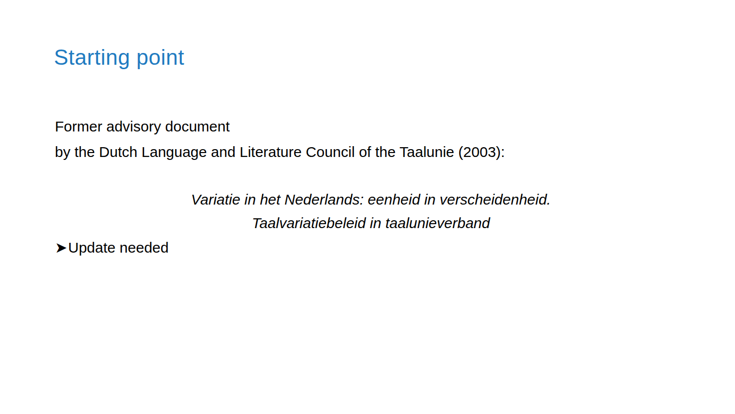Starting point
Former advisory document
by the Dutch Language and Literature Council of the Taalunie (2003):
Variatie in het Nederlands: eenheid in verscheidenheid.
Taalvariatiebeleid in taalunieverband
➤Update needed